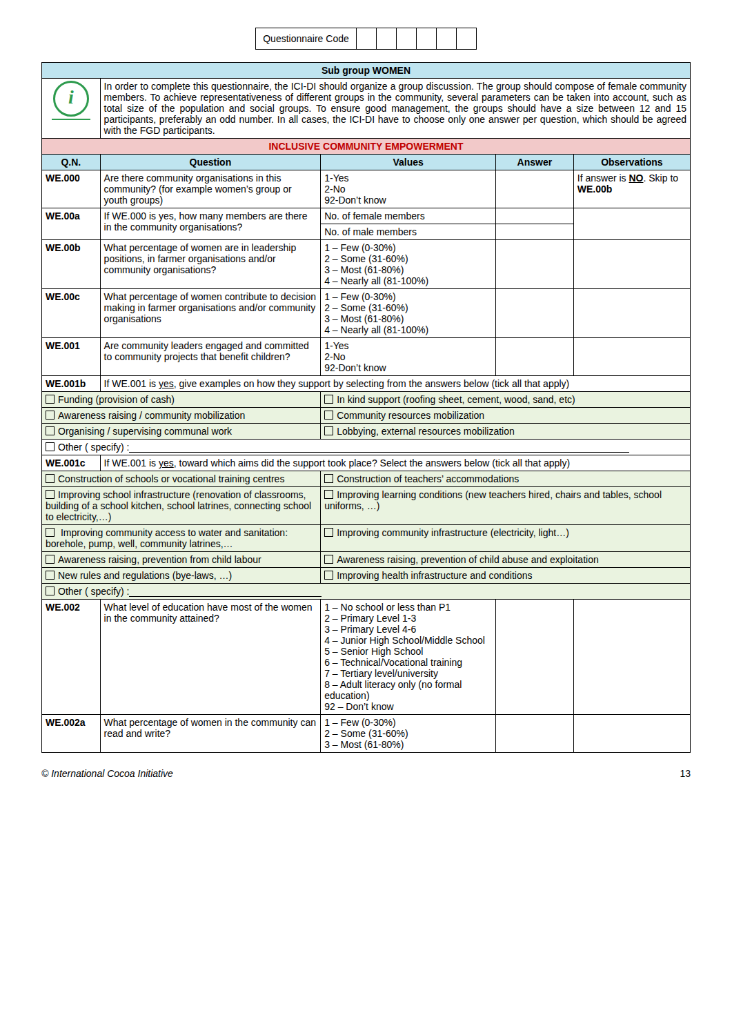| Questionnaire Code | | | | | | |
| Sub group WOMEN |
| i | In order to complete this questionnaire, the ICI-DI should organize a group discussion. The group should compose of female community members. To achieve representativeness of different groups in the community, several parameters can be taken into account, such as total size of the population and social groups. To ensure good management, the groups should have a size between 12 and 15 participants, preferably an odd number. In all cases, the ICI-DI have to choose only one answer per question, which should be agreed with the FGD participants. |
| INCLUSIVE COMMUNITY EMPOWERMENT |
| Q.N. | Question | Values | Answer | Observations |
| WE.000 | Are there community organisations in this community? (for example women’s group or youth groups) | 1-Yes 2-No 92-Don’t know | | If answer is NO . Skip to WE.00b |
| WE.00a | If WE.000 is yes, how many members are there in the community organisations? | No. of female members | | |
| No. of male members | |
| WE.00b | What percentage of women are in leadership positions, in farmer organisations and/or community organisations? | 1 – Few (0-30%) 2 – Some (31-60%) 3 – Most (61-80%) 4 – Nearly all (81-100%) | | |
| WE.00c | What percentage of women contribute to decision making in farmer organisations and/or community organisations | 1 – Few (0-30%) 2 – Some (31-60%) 3 – Most (61-80%) 4 – Nearly all (81-100%) | | |
| WE.001 | Are community leaders engaged and committed to community projects that benefit children? | 1-Yes 2-No 92-Don’t know | | |
| WE.001b | If WE.001 is yes , give examples on how they support by selecting from the answers below (tick all that apply) |
| Funding (provision of cash) | In kind support (roofing sheet, cement, wood, sand, etc) |
| Awareness raising / community mobilization | Community resources mobilization |
| Organising / supervising communal work | Lobbying, external resources mobilization |
| Other ( specify) : |
| WE.001c | If WE.001 is yes , toward which aims did the support took place? Select the answers below (tick all that apply) |
| Construction of schools or vocational training centres | Construction of teachers’ accommodations |
| Improving school infrastructure (renovation of classrooms, building of a school kitchen, school latrines, connecting school to electricity,…) | Improving learning conditions (new teachers hired, chairs and tables, school uniforms, …) |
| Improving community access to water and sanitation: borehole, pump, well, community latrines,… | Improving community infrastructure (electricity, light…) |
| Awareness raising, prevention from child labour | Awareness raising, prevention of child abuse and exploitation |
| New rules and regulations (bye-laws, …) | Improving health infrastructure and conditions |
| Other ( specify) : |
| WE.002 | What level of education have most of the women in the community attained? | 1 – No school or less than P1 2 – Primary Level 1-3 3 – Primary Level 4-6 4 – Junior High School/Middle School 5 – Senior High School 6 – Technical/Vocational training 7 – Tertiary level/university 8 – Adult literacy only (no formal education) 92 – Don’t know | | |
| WE.002a | What percentage of women in the community can read and write? | 1 – Few (0-30%) 2 – Some (31-60%) 3 – Most (61-80%) | | |
© International Cocoa Initiative
13